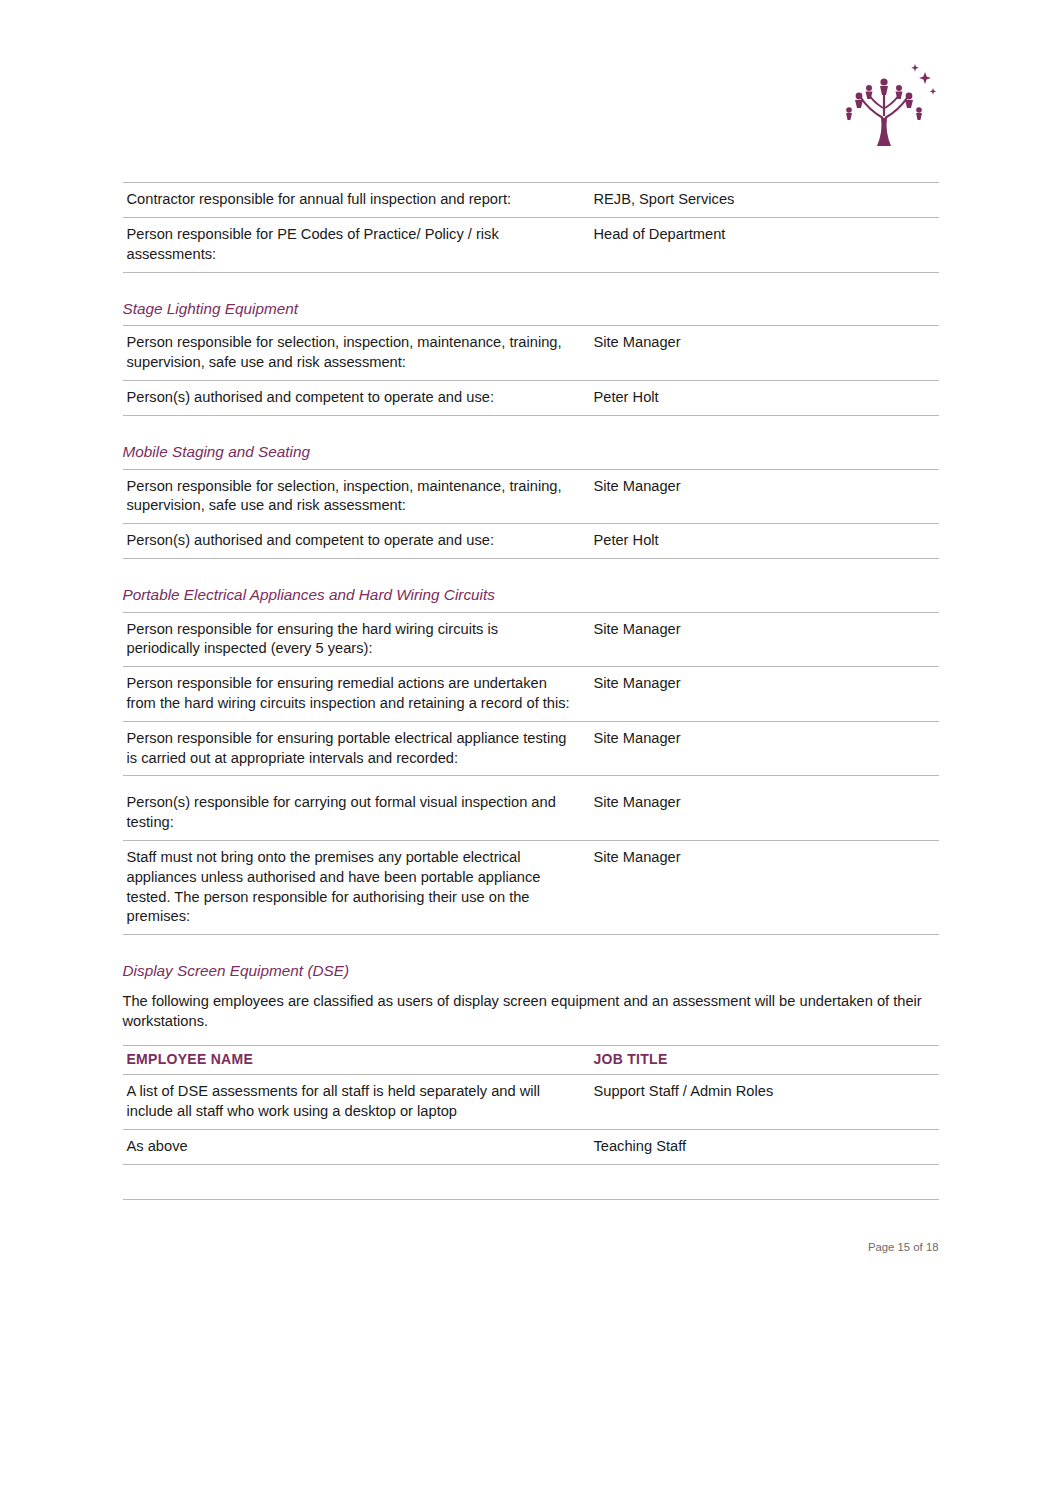| Contractor responsible for annual full inspection and report: | REJB, Sport Services |
| Person responsible for PE Codes of Practice/ Policy / risk assessments: | Head of Department |
Stage Lighting Equipment
| Person responsible for selection, inspection, maintenance, training, supervision, safe use and risk assessment: | Site Manager |
| Person(s) authorised and competent to operate and use: | Peter Holt |
Mobile Staging and Seating
| Person responsible for selection, inspection, maintenance, training, supervision, safe use and risk assessment: | Site Manager |
| Person(s) authorised and competent to operate and use: | Peter Holt |
Portable Electrical Appliances and Hard Wiring Circuits
| Person responsible for ensuring the hard wiring circuits is periodically inspected (every 5 years): | Site Manager |
| Person responsible for ensuring remedial actions are undertaken from the hard wiring circuits inspection and retaining a record of this: | Site Manager |
| Person responsible for ensuring portable electrical appliance testing is carried out at appropriate intervals and recorded: | Site Manager |
| Person(s) responsible for carrying out formal visual inspection and testing: | Site Manager |
| Staff must not bring onto the premises any portable electrical appliances unless authorised and have been portable appliance tested. The person responsible for authorising their use on the premises: | Site Manager |
Display Screen Equipment (DSE)
The following employees are classified as users of display screen equipment and an assessment will be undertaken of their workstations.
| EMPLOYEE NAME | JOB TITLE |
| --- | --- |
| A list of DSE assessments for all staff is held separately and will include all staff who work using a desktop or laptop | Support Staff / Admin Roles |
| As above | Teaching Staff |
Page 15 of 18